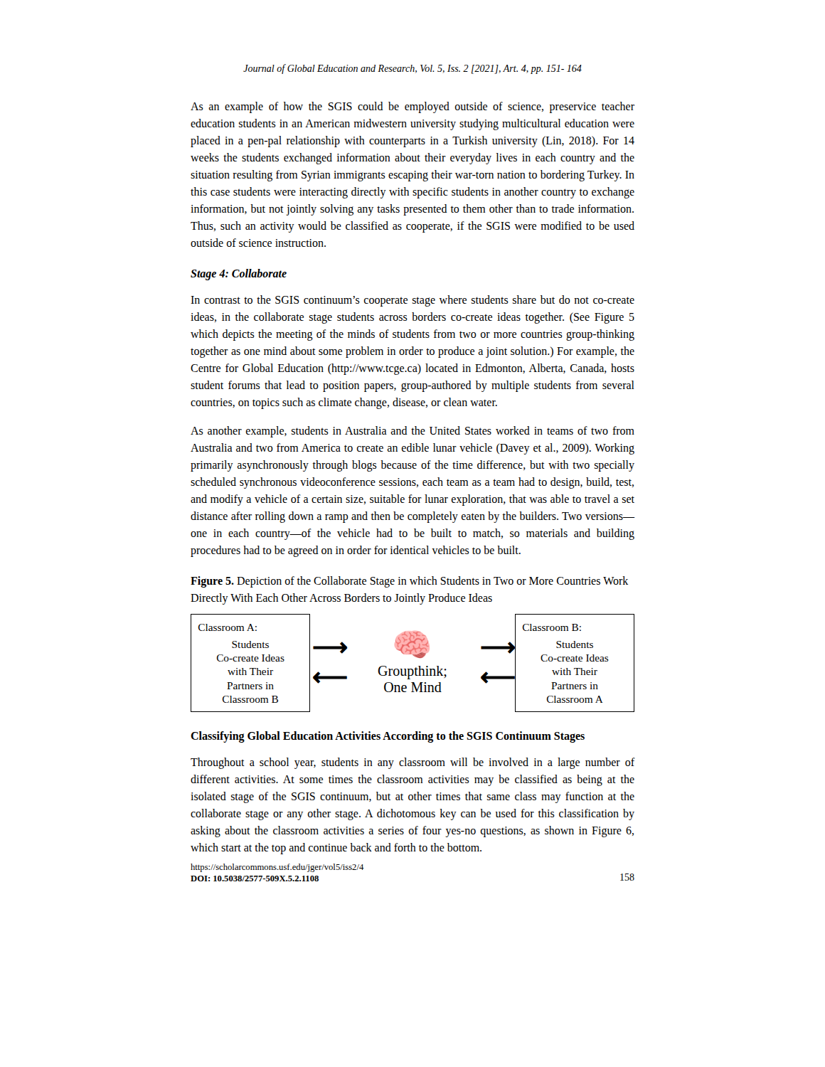Journal of Global Education and Research, Vol. 5, Iss. 2 [2021], Art. 4, pp. 151- 164
As an example of how the SGIS could be employed outside of science, preservice teacher education students in an American midwestern university studying multicultural education were placed in a pen-pal relationship with counterparts in a Turkish university (Lin, 2018). For 14 weeks the students exchanged information about their everyday lives in each country and the situation resulting from Syrian immigrants escaping their war-torn nation to bordering Turkey. In this case students were interacting directly with specific students in another country to exchange information, but not jointly solving any tasks presented to them other than to trade information. Thus, such an activity would be classified as cooperate, if the SGIS were modified to be used outside of science instruction.
Stage 4: Collaborate
In contrast to the SGIS continuum’s cooperate stage where students share but do not co-create ideas, in the collaborate stage students across borders co-create ideas together. (See Figure 5 which depicts the meeting of the minds of students from two or more countries group-thinking together as one mind about some problem in order to produce a joint solution.) For example, the Centre for Global Education (http://www.tcge.ca) located in Edmonton, Alberta, Canada, hosts student forums that lead to position papers, group-authored by multiple students from several countries, on topics such as climate change, disease, or clean water.
As another example, students in Australia and the United States worked in teams of two from Australia and two from America to create an edible lunar vehicle (Davey et al., 2009). Working primarily asynchronously through blogs because of the time difference, but with two specially scheduled synchronous videoconference sessions, each team as a team had to design, build, test, and modify a vehicle of a certain size, suitable for lunar exploration, that was able to travel a set distance after rolling down a ramp and then be completely eaten by the builders. Two versions—one in each country—of the vehicle had to be built to match, so materials and building procedures had to be agreed on in order for identical vehicles to be built.
Figure 5. Depiction of the Collaborate Stage in which Students in Two or More Countries Work Directly With Each Other Across Borders to Jointly Produce Ideas
Classroom A:
Students
Co-create Ideas
with Their
Partners in
Classroom B
⟶
⟵
🧠
Groupthink;
One Mind
⟶
⟵
Classroom B:
Students
Co-create Ideas
with Their
Partners in
Classroom A
Classifying Global Education Activities According to the SGIS Continuum Stages
Throughout a school year, students in any classroom will be involved in a large number of different activities. At some times the classroom activities may be classified as being at the isolated stage of the SGIS continuum, but at other times that same class may function at the collaborate stage or any other stage. A dichotomous key can be used for this classification by asking about the classroom activities a series of four yes-no questions, as shown in Figure 6, which start at the top and continue back and forth to the bottom.
https://scholarcommons.usf.edu/jger/vol5/iss2/4
DOI: 10.5038/2577-509X.5.2.1108
158